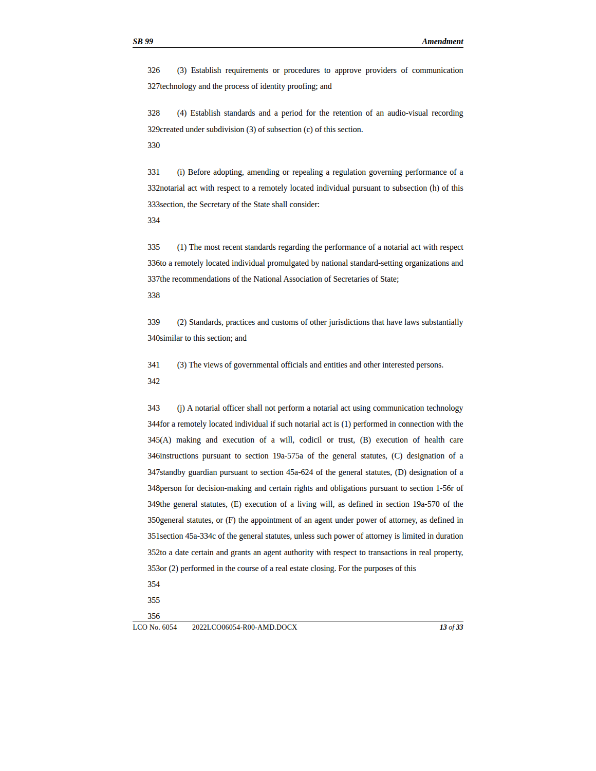SB 99 Amendment
| 326 327 | (3) Establish requirements or procedures to approve providers of communication technology and the process of identity proofing; and |
| 328 329 330 | (4) Establish standards and a period for the retention of an audio-visual recording created under subdivision (3) of subsection (c) of this section. |
| 331 332 333 334 | (i) Before adopting, amending or repealing a regulation governing performance of a notarial act with respect to a remotely located individual pursuant to subsection (h) of this section, the Secretary of the State shall consider: |
| 335 336 337 338 | (1) The most recent standards regarding the performance of a notarial act with respect to a remotely located individual promulgated by national standard-setting organizations and the recommendations of the National Association of Secretaries of State; |
| 339 340 | (2) Standards, practices and customs of other jurisdictions that have laws substantially similar to this section; and |
| 341 342 | (3) The views of governmental officials and entities and other interested persons. |
| 343 344 345 346 347 348 349 350 351 352 353 354 355 356 | (j) A notarial officer shall not perform a notarial act using communication technology for a remotely located individual if such notarial act is (1) performed in connection with the (A) making and execution of a will, codicil or trust, (B) execution of health care instructions pursuant to section 19a-575a of the general statutes, (C) designation of a standby guardian pursuant to section 45a-624 of the general statutes, (D) designation of a person for decision-making and certain rights and obligations pursuant to section 1-56r of the general statutes, (E) execution of a living will, as defined in section 19a-570 of the general statutes, or (F) the appointment of an agent under power of attorney, as defined in section 45a-334c of the general statutes, unless such power of attorney is limited in duration to a date certain and grants an agent authority with respect to transactions in real property, or (2) performed in the course of a real estate closing. For the purposes of this |
LCO No. 6054 2022LCO06054-R00-AMD.DOCX 13 of 33